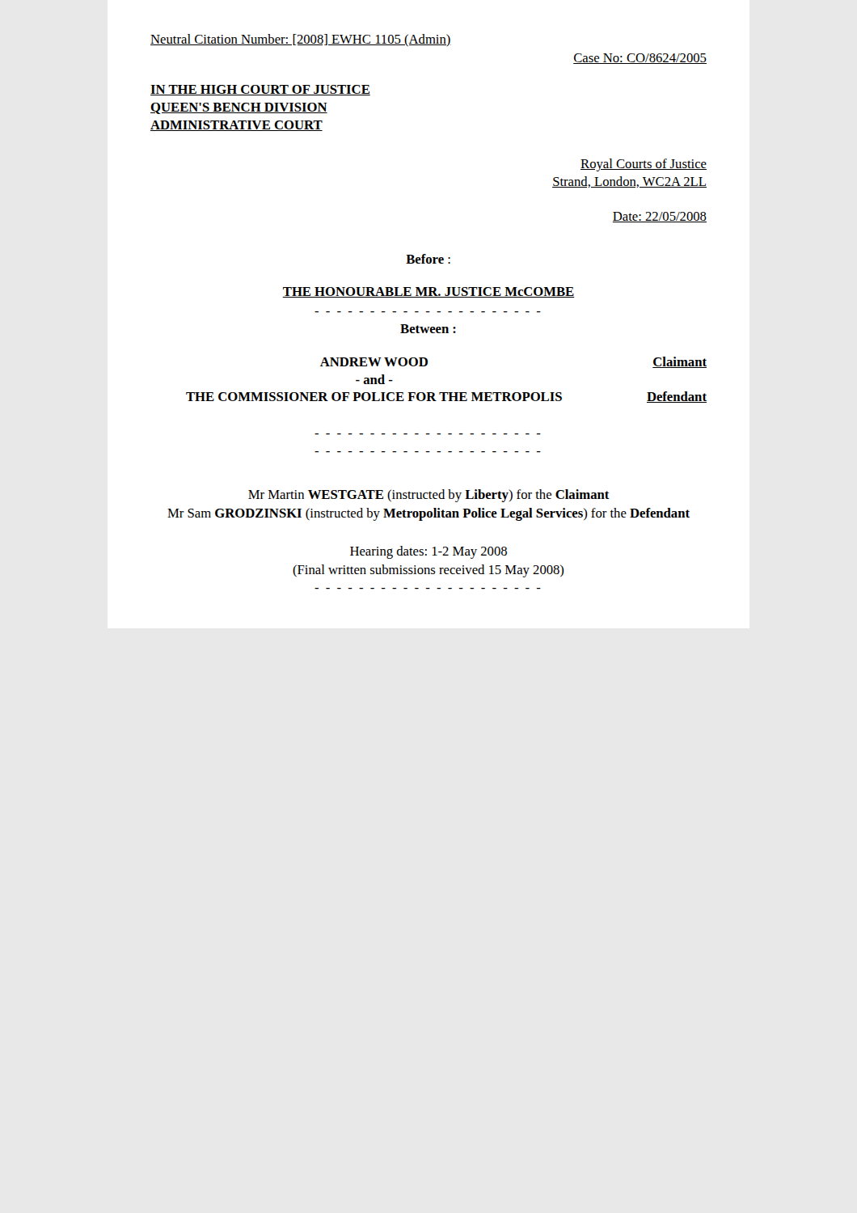Neutral Citation Number: [2008] EWHC 1105 (Admin)
Case No: CO/8624/2005
IN THE HIGH COURT OF JUSTICE
QUEEN'S BENCH DIVISION
ADMINISTRATIVE COURT
Royal Courts of Justice
Strand, London, WC2A 2LL
Date: 22/05/2008
Before :
THE HONOURABLE MR. JUSTICE McCOMBE
- - - - - - - - - - - - - - - - - - - - -
Between :
| ANDREW WOOD | Claimant |
| - and - | |
| THE COMMISSIONER OF POLICE FOR THE METROPOLIS | Defendant |
- - - - - - - - - - - - - - - - - - - - -
- - - - - - - - - - - - - - - - - - - - -
Mr Martin WESTGATE (instructed by Liberty) for the Claimant
Mr Sam GRODZINSKI (instructed by Metropolitan Police Legal Services) for the Defendant
Hearing dates: 1-2 May 2008
(Final written submissions received 15 May 2008)
- - - - - - - - - - - - - - - - - - - - -